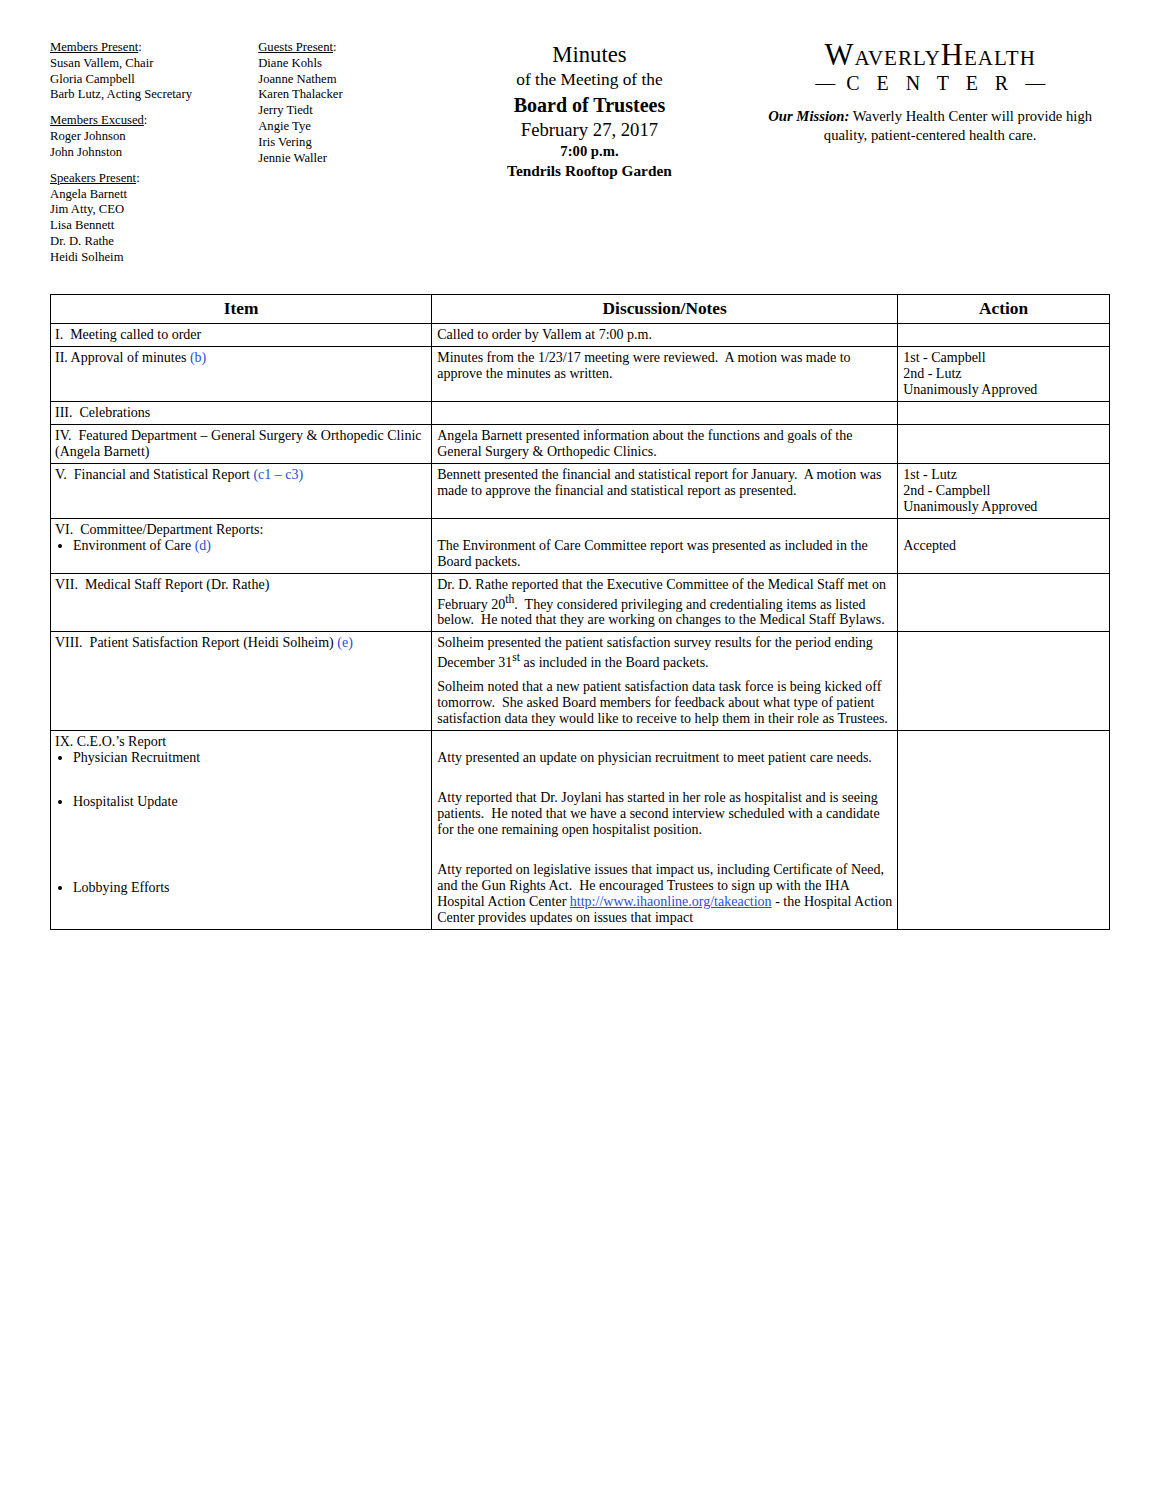Members Present:
Susan Vallem, Chair
Gloria Campbell
Barb Lutz, Acting Secretary
Members Excused:
Roger Johnson
John Johnston
Speakers Present:
Angela Barnett
Jim Atty, CEO
Lisa Bennett
Dr. D. Rathe
Heidi Solheim
Guests Present:
Diane Kohls
Joanne Nathem
Karen Thalacker
Jerry Tiedt
Angie Tye
Iris Vering
Jennie Waller
Minutes
of the Meeting of the
Board of Trustees
February 27, 2017
7:00 p.m.
Tendrils Rooftop Garden
WaverlyHealth
— C E N T E R —
Our Mission: Waverly Health Center will provide high quality, patient-centered health care.
| Item | Discussion/Notes | Action |
| --- | --- | --- |
| I. Meeting called to order | Called to order by Vallem at 7:00 p.m. | |
| II. Approval of minutes (b) | Minutes from the 1/23/17 meeting were reviewed. A motion was made to approve the minutes as written. | 1st - Campbell 2nd - Lutz Unanimously Approved |
| III. Celebrations | | |
| IV. Featured Department – General Surgery & Orthopedic Clinic (Angela Barnett) | Angela Barnett presented information about the functions and goals of the General Surgery & Orthopedic Clinics. | |
| V. Financial and Statistical Report (c1 – c3) | Bennett presented the financial and statistical report for January. A motion was made to approve the financial and statistical report as presented. | 1st - Lutz 2nd - Campbell Unanimously Approved |
| VI. Committee/Department Reports: Environment of Care (d) | The Environment of Care Committee report was presented as included in the Board packets. | Accepted |
| VII. Medical Staff Report (Dr. Rathe) | Dr. D. Rathe reported that the Executive Committee of the Medical Staff met on February 20 th . They considered privileging and credentialing items as listed below. He noted that they are working on changes to the Medical Staff Bylaws. | |
| VIII. Patient Satisfaction Report (Heidi Solheim) (e) | Solheim presented the patient satisfaction survey results for the period ending December 31 st as included in the Board packets. Solheim noted that a new patient satisfaction data task force is being kicked off tomorrow. She asked Board members for feedback about what type of patient satisfaction data they would like to receive to help them in their role as Trustees. | |
| IX. C.E.O.’s Report Physician Recruitment Hospitalist Update Lobbying Efforts | Atty presented an update on physician recruitment to meet patient care needs. Atty reported that Dr. Joylani has started in her role as hospitalist and is seeing patients. He noted that we have a second interview scheduled with a candidate for the one remaining open hospitalist position. Atty reported on legislative issues that impact us, including Certificate of Need, and the Gun Rights Act. He encouraged Trustees to sign up with the IHA Hospital Action Center http://www.ihaonline.org/takeaction - the Hospital Action Center provides updates on issues that impact | |